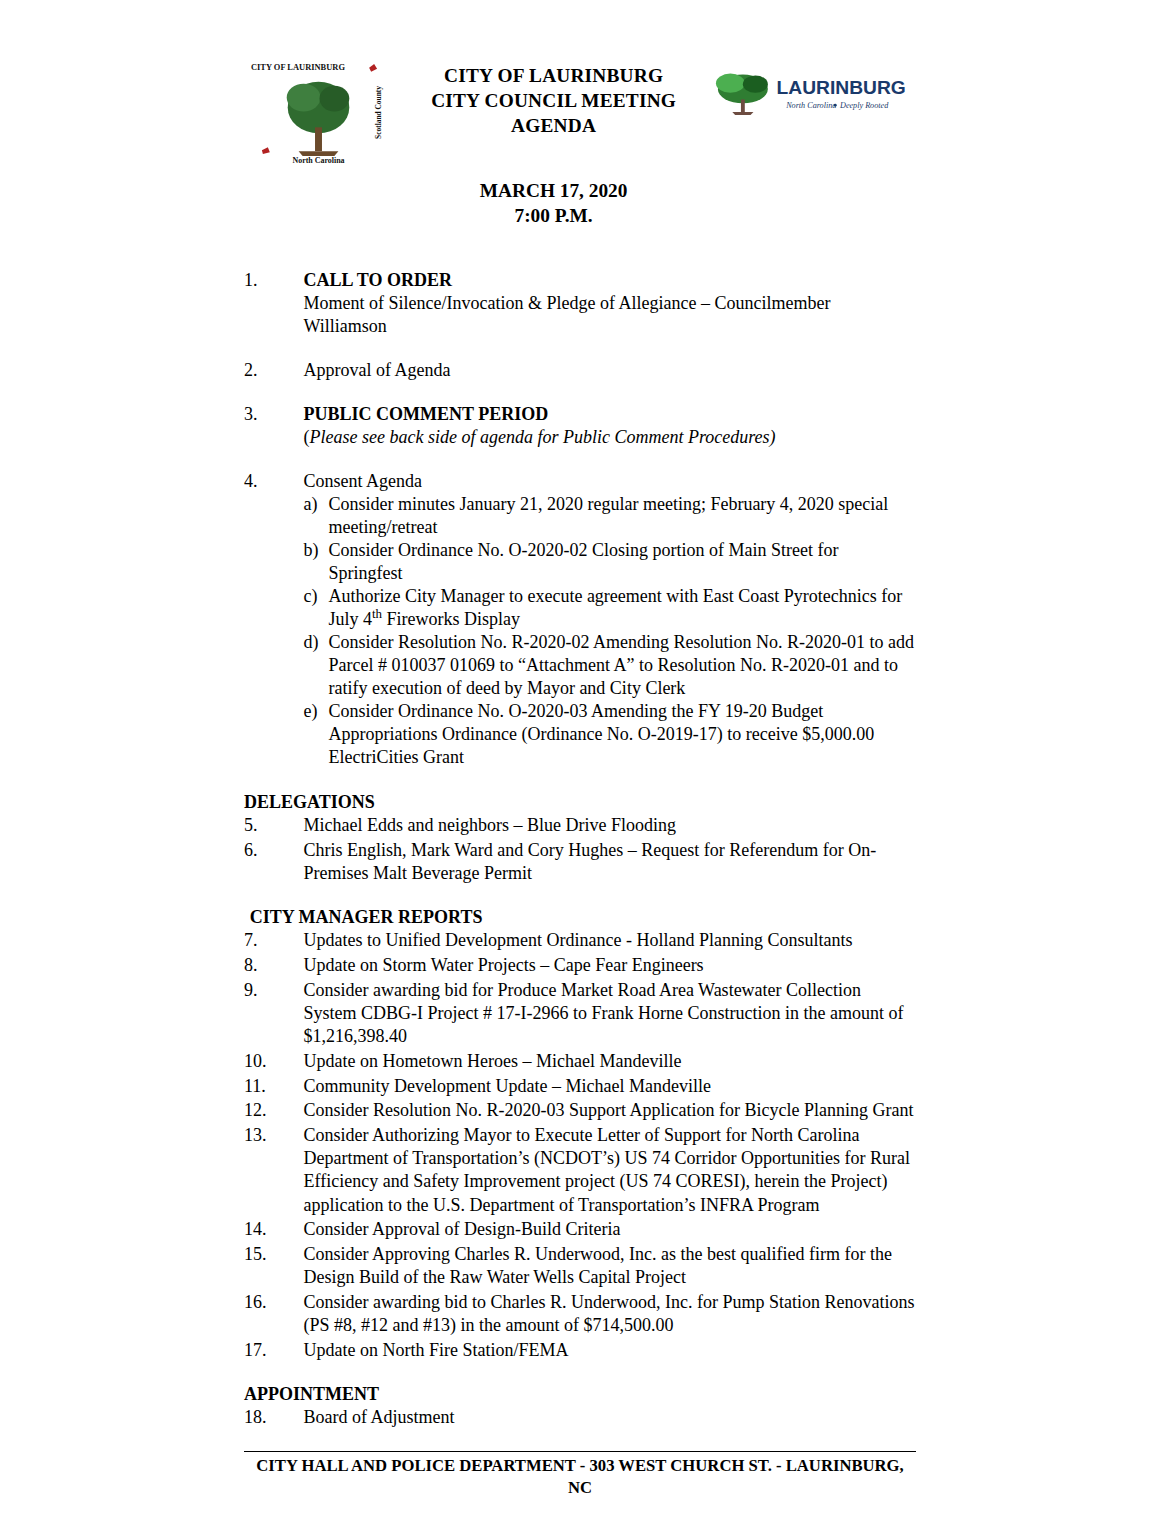CITY OF LAURINBURG
CITY COUNCIL MEETING
AGENDA
MARCH 17, 2020
7:00 P.M.
1.
CALL TO ORDER
Moment of Silence/Invocation & Pledge of Allegiance – Councilmember Williamson
2.
Approval of Agenda
3.
PUBLIC COMMENT PERIOD
(Please see back side of agenda for Public Comment Procedures)
4.
Consent Agenda
a)
Consider minutes January 21, 2020 regular meeting; February 4, 2020 special meeting/retreat
b)
Consider Ordinance No. O-2020-02 Closing portion of Main Street for Springfest
c)
Authorize City Manager to execute agreement with East Coast Pyrotechnics for July 4th Fireworks Display
d)
Consider Resolution No. R-2020-02 Amending Resolution No. R-2020-01 to add Parcel # 010037 01069 to “Attachment A” to Resolution No. R-2020-01 and to ratify execution of deed by Mayor and City Clerk
e)
Consider Ordinance No. O-2020-03 Amending the FY 19-20 Budget Appropriations Ordinance (Ordinance No. O-2019-17) to receive $5,000.00 ElectriCities Grant
DELEGATIONS
5.
Michael Edds and neighbors – Blue Drive Flooding
6.
Chris English, Mark Ward and Cory Hughes – Request for Referendum for On-Premises Malt Beverage Permit
CITY MANAGER REPORTS
7.
Updates to Unified Development Ordinance - Holland Planning Consultants
8.
Update on Storm Water Projects – Cape Fear Engineers
9.
Consider awarding bid for Produce Market Road Area Wastewater Collection System CDBG-I Project # 17-I-2966 to Frank Horne Construction in the amount of $1,216,398.40
10.
Update on Hometown Heroes – Michael Mandeville
11.
Community Development Update – Michael Mandeville
12.
Consider Resolution No. R-2020-03 Support Application for Bicycle Planning Grant
13.
Consider Authorizing Mayor to Execute Letter of Support for North Carolina Department of Transportation’s (NCDOT’s) US 74 Corridor Opportunities for Rural Efficiency and Safety Improvement project (US 74 CORESI), herein the Project) application to the U.S. Department of Transportation’s INFRA Program
14.
Consider Approval of Design-Build Criteria
15.
Consider Approving Charles R. Underwood, Inc. as the best qualified firm for the Design Build of the Raw Water Wells Capital Project
16.
Consider awarding bid to Charles R. Underwood, Inc. for Pump Station Renovations (PS #8, #12 and #13) in the amount of $714,500.00
17.
Update on North Fire Station/FEMA
APPOINTMENT
18.
Board of Adjustment
CITY HALL AND POLICE DEPARTMENT - 303 WEST CHURCH ST. - LAURINBURG, NC